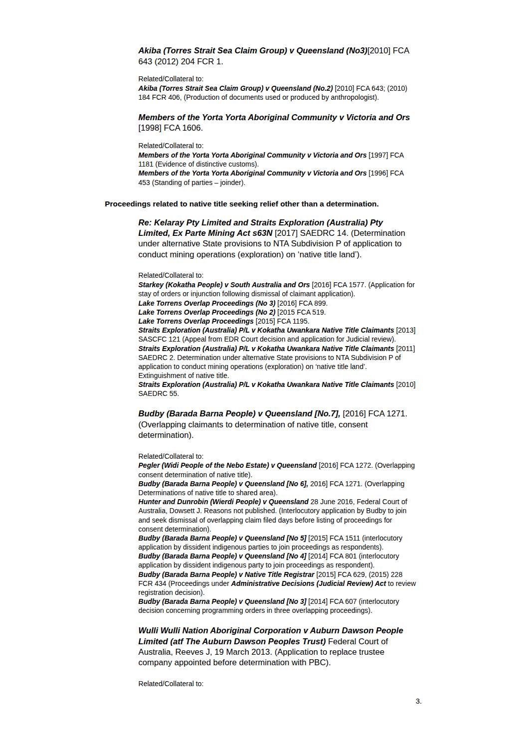Akiba (Torres Strait Sea Claim Group) v Queensland (No3)[2010] FCA 643 (2012) 204 FCR 1.
Related/Collateral to:
Akiba (Torres Strait Sea Claim Group) v Queensland (No.2) [2010] FCA 643; (2010) 184 FCR 406, (Production of documents used or produced by anthropologist).
Members of the Yorta Yorta Aboriginal Community v Victoria and Ors [1998] FCA 1606.
Related/Collateral to:
Members of the Yorta Yorta Aboriginal Community v Victoria and Ors [1997] FCA 1181 (Evidence of distinctive customs).
Members of the Yorta Yorta Aboriginal Community v Victoria and Ors [1996] FCA 453 (Standing of parties – joinder).
Proceedings related to native title seeking relief other than a determination.
Re: Kelaray Pty Limited and Straits Exploration (Australia) Pty Limited, Ex Parte Mining Act s63N [2017] SAEDRC 14. (Determination under alternative State provisions to NTA Subdivision P of application to conduct mining operations (exploration) on ‘native title land’).
Related/Collateral to:
Starkey (Kokatha People) v South Australia and Ors [2016] FCA 1577. (Application for stay of orders or injunction following dismissal of claimant application).
Lake Torrens Overlap Proceedings (No 3) [2016] FCA 899.
Lake Torrens Overlap Proceedings (No 2) [2015 FCA 519.
Lake Torrens Overlap Proceedings [2015] FCA 1195.
Straits Exploration (Australia) P/L v Kokatha Uwankara Native Title Claimants [2013] SASCFC 121 (Appeal from EDR Court decision and application for Judicial review).
Straits Exploration (Australia) P/L v Kokatha Uwankara Native Title Claimants [2011] SAEDRC 2. Determination under alternative State provisions to NTA Subdivision P of application to conduct mining operations (exploration) on ‘native title land’. Extinguishment of native title.
Straits Exploration (Australia) P/L v Kokatha Uwankara Native Title Claimants [2010] SAEDRC 55.
Budby (Barada Barna People) v Queensland [No.7], [2016] FCA 1271. (Overlapping claimants to determination of native title, consent determination).
Related/Collateral to:
Pegler (Widi People of the Nebo Estate) v Queensland [2016] FCA 1272. (Overlapping consent determination of native title).
Budby (Barada Barna People) v Queensland [No 6], 2016] FCA 1271. (Overlapping Determinations of native title to shared area).
Hunter and Dunrobin (Wierdi People) v Queensland 28 June 2016, Federal Court of Australia, Dowsett J. Reasons not published. (Interlocutory application by Budby to join and seek dismissal of overlapping claim filed days before listing of proceedings for consent determination).
Budby (Barada Barna People) v Queensland [No 5] [2015] FCA 1511 (interlocutory application by dissident indigenous parties to join proceedings as respondents).
Budby (Barada Barna People) v Queensland [No 4] [2014] FCA 801 (interlocutory application by dissident indigenous party to join proceedings as respondent).
Budby (Barada Barna People) v Native Title Registrar [2015] FCA 629, (2015) 228 FCR 434 (Proceedings under Administrative Decisions (Judicial Review) Act to review registration decision).
Budby (Barada Barna People) v Queensland [No 3] [2014] FCA 607 (interlocutory decision concerning programming orders in three overlapping proceedings).
Wulli Wulli Nation Aboriginal Corporation v Auburn Dawson People Limited (atf The Auburn Dawson Peoples Trust) Federal Court of Australia, Reeves J, 19 March 2013. (Application to replace trustee company appointed before determination with PBC).
Related/Collateral to:
3.